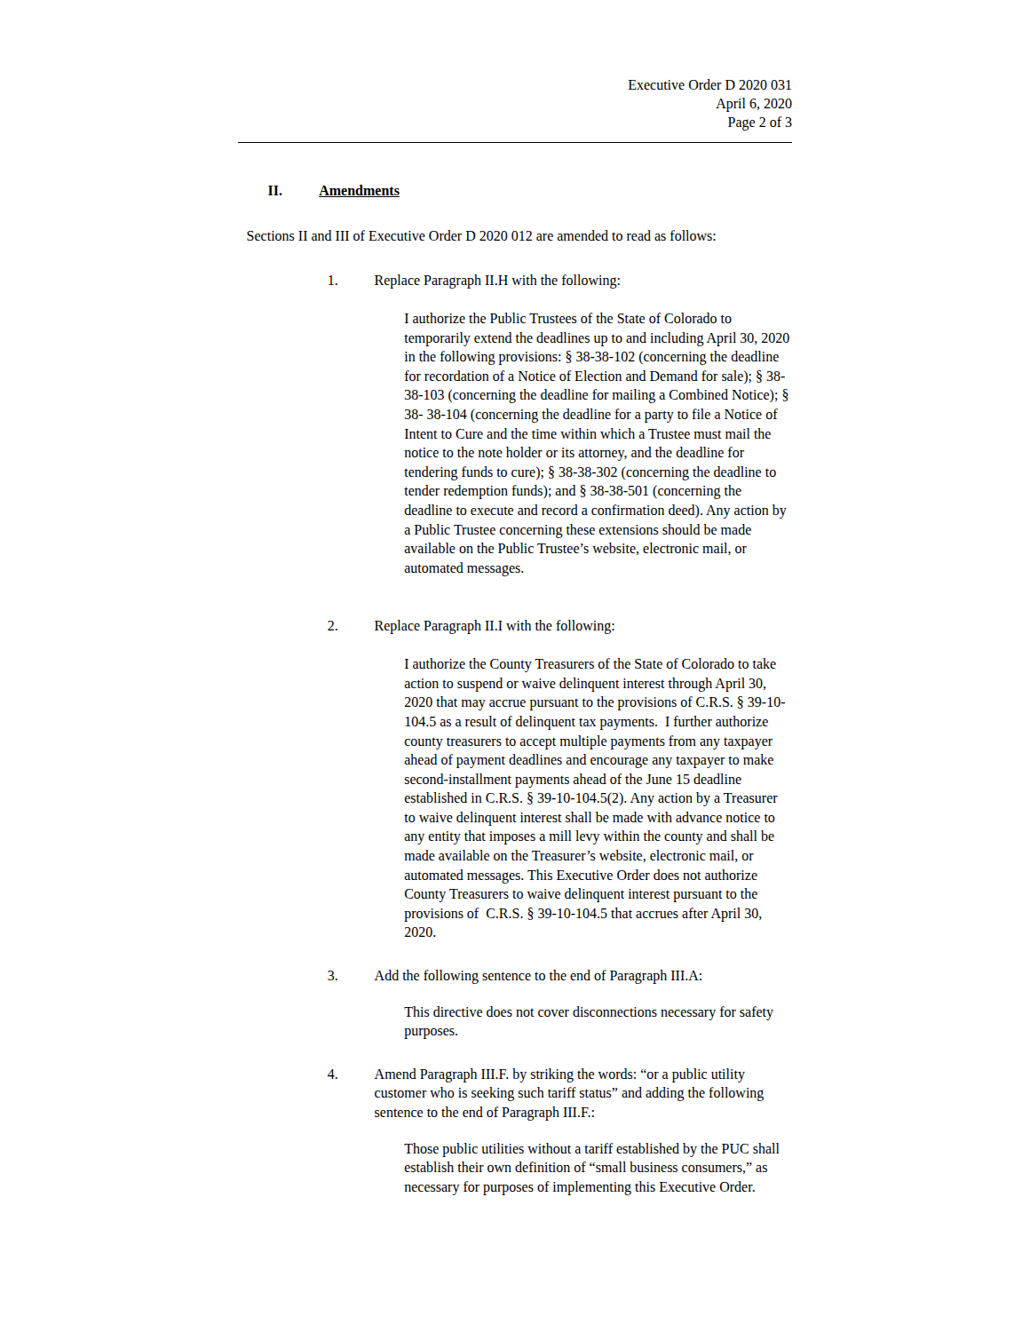Executive Order D 2020 031
April 6, 2020
Page 2 of 3
II. Amendments
Sections II and III of Executive Order D 2020 012 are amended to read as follows:
Replace Paragraph II.H with the following:
I authorize the Public Trustees of the State of Colorado to temporarily extend the deadlines up to and including April 30, 2020 in the following provisions: § 38-38-102 (concerning the deadline for recordation of a Notice of Election and Demand for sale); § 38-38-103 (concerning the deadline for mailing a Combined Notice); § 38- 38-104 (concerning the deadline for a party to file a Notice of Intent to Cure and the time within which a Trustee must mail the notice to the note holder or its attorney, and the deadline for tendering funds to cure); § 38-38-302 (concerning the deadline to tender redemption funds); and § 38-38-501 (concerning the deadline to execute and record a confirmation deed). Any action by a Public Trustee concerning these extensions should be made available on the Public Trustee’s website, electronic mail, or automated messages.
Replace Paragraph II.I with the following:
I authorize the County Treasurers of the State of Colorado to take action to suspend or waive delinquent interest through April 30, 2020 that may accrue pursuant to the provisions of C.R.S. § 39-10-104.5 as a result of delinquent tax payments. I further authorize county treasurers to accept multiple payments from any taxpayer ahead of payment deadlines and encourage any taxpayer to make second-installment payments ahead of the June 15 deadline established in C.R.S. § 39-10-104.5(2). Any action by a Treasurer to waive delinquent interest shall be made with advance notice to any entity that imposes a mill levy within the county and shall be made available on the Treasurer’s website, electronic mail, or automated messages. This Executive Order does not authorize County Treasurers to waive delinquent interest pursuant to the provisions of C.R.S. § 39-10-104.5 that accrues after April 30, 2020.
Add the following sentence to the end of Paragraph III.A:
This directive does not cover disconnections necessary for safety purposes.
Amend Paragraph III.F. by striking the words: “or a public utility customer who is seeking such tariff status” and adding the following sentence to the end of Paragraph III.F.:
Those public utilities without a tariff established by the PUC shall establish their own definition of “small business consumers,” as necessary for purposes of implementing this Executive Order.